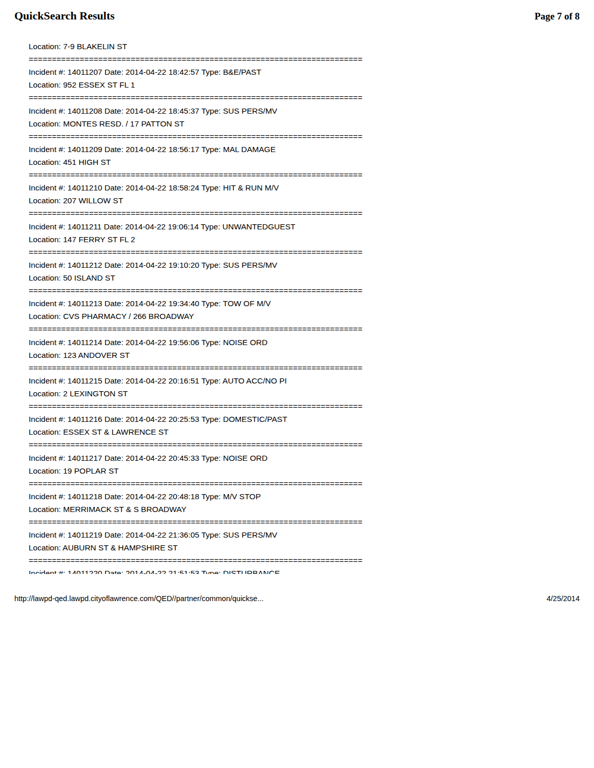QuickSearch Results Page 7 of 8
Location: 7-9 BLAKELIN ST
========================================================================
Incident #: 14011207 Date: 2014-04-22 18:42:57 Type: B&E/PAST
Location: 952 ESSEX ST FL 1
========================================================================
Incident #: 14011208 Date: 2014-04-22 18:45:37 Type: SUS PERS/MV
Location: MONTES RESD. / 17 PATTON ST
========================================================================
Incident #: 14011209 Date: 2014-04-22 18:56:17 Type: MAL DAMAGE
Location: 451 HIGH ST
========================================================================
Incident #: 14011210 Date: 2014-04-22 18:58:24 Type: HIT & RUN M/V
Location: 207 WILLOW ST
========================================================================
Incident #: 14011211 Date: 2014-04-22 19:06:14 Type: UNWANTEDGUEST
Location: 147 FERRY ST FL 2
========================================================================
Incident #: 14011212 Date: 2014-04-22 19:10:20 Type: SUS PERS/MV
Location: 50 ISLAND ST
========================================================================
Incident #: 14011213 Date: 2014-04-22 19:34:40 Type: TOW OF M/V
Location: CVS PHARMACY / 266 BROADWAY
========================================================================
Incident #: 14011214 Date: 2014-04-22 19:56:06 Type: NOISE ORD
Location: 123 ANDOVER ST
========================================================================
Incident #: 14011215 Date: 2014-04-22 20:16:51 Type: AUTO ACC/NO PI
Location: 2 LEXINGTON ST
========================================================================
Incident #: 14011216 Date: 2014-04-22 20:25:53 Type: DOMESTIC/PAST
Location: ESSEX ST & LAWRENCE ST
========================================================================
Incident #: 14011217 Date: 2014-04-22 20:45:33 Type: NOISE ORD
Location: 19 POPLAR ST
========================================================================
Incident #: 14011218 Date: 2014-04-22 20:48:18 Type: M/V STOP
Location: MERRIMACK ST & S BROADWAY
========================================================================
Incident #: 14011219 Date: 2014-04-22 21:36:05 Type: SUS PERS/MV
Location: AUBURN ST & HAMPSHIRE ST
========================================================================
Incident #: 14011220 Date: 2014-04-22 21:51:53 Type: DISTURBANCE
http://lawpd-qed.lawpd.cityoflawrence.com/QED//partner/common/quickse... 4/25/2014